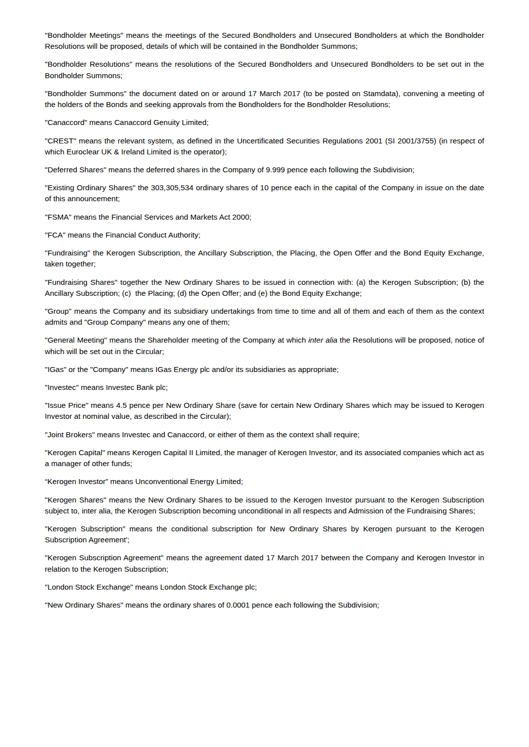"Bondholder Meetings" means the meetings of the Secured Bondholders and Unsecured Bondholders at which the Bondholder Resolutions will be proposed, details of which will be contained in the Bondholder Summons;
"Bondholder Resolutions" means the resolutions of the Secured Bondholders and Unsecured Bondholders to be set out in the Bondholder Summons;
"Bondholder Summons" the document dated on or around 17 March 2017 (to be posted on Stamdata), convening a meeting of the holders of the Bonds and seeking approvals from the Bondholders for the Bondholder Resolutions;
"Canaccord" means Canaccord Genuity Limited;
"CREST" means the relevant system, as defined in the Uncertificated Securities Regulations 2001 (SI 2001/3755) (in respect of which Euroclear UK & Ireland Limited is the operator);
"Deferred Shares" means the deferred shares in the Company of 9.999 pence each following the Subdivision;
"Existing Ordinary Shares" the 303,305,534 ordinary shares of 10 pence each in the capital of the Company in issue on the date of this announcement;
"FSMA" means the Financial Services and Markets Act 2000;
"FCA" means the Financial Conduct Authority;
"Fundraising" the Kerogen Subscription, the Ancillary Subscription, the Placing, the Open Offer and the Bond Equity Exchange, taken together;
"Fundraising Shares" together the New Ordinary Shares to be issued in connection with: (a) the Kerogen Subscription; (b) the Ancillary Subscription; (c) the Placing; (d) the Open Offer; and (e) the Bond Equity Exchange;
"Group" means the Company and its subsidiary undertakings from time to time and all of them and each of them as the context admits and "Group Company" means any one of them;
"General Meeting" means the Shareholder meeting of the Company at which inter alia the Resolutions will be proposed, notice of which will be set out in the Circular;
"IGas" or the "Company" means IGas Energy plc and/or its subsidiaries as appropriate;
"Investec" means Investec Bank plc;
"Issue Price" means 4.5 pence per New Ordinary Share (save for certain New Ordinary Shares which may be issued to Kerogen Investor at nominal value, as described in the Circular);
"Joint Brokers" means Investec and Canaccord, or either of them as the context shall require;
"Kerogen Capital" means Kerogen Capital II Limited, the manager of Kerogen Investor, and its associated companies which act as a manager of other funds;
“Kerogen Investor” means Unconventional Energy Limited;
"Kerogen Shares" means the New Ordinary Shares to be issued to the Kerogen Investor pursuant to the Kerogen Subscription subject to, inter alia, the Kerogen Subscription becoming unconditional in all respects and Admission of the Fundraising Shares;
"Kerogen Subscription" means the conditional subscription for New Ordinary Shares by Kerogen pursuant to the Kerogen Subscription Agreement';
"Kerogen Subscription Agreement" means the agreement dated 17 March 2017 between the Company and Kerogen Investor in relation to the Kerogen Subscription;
"London Stock Exchange" means London Stock Exchange plc;
"New Ordinary Shares" means the ordinary shares of 0.0001 pence each following the Subdivision;